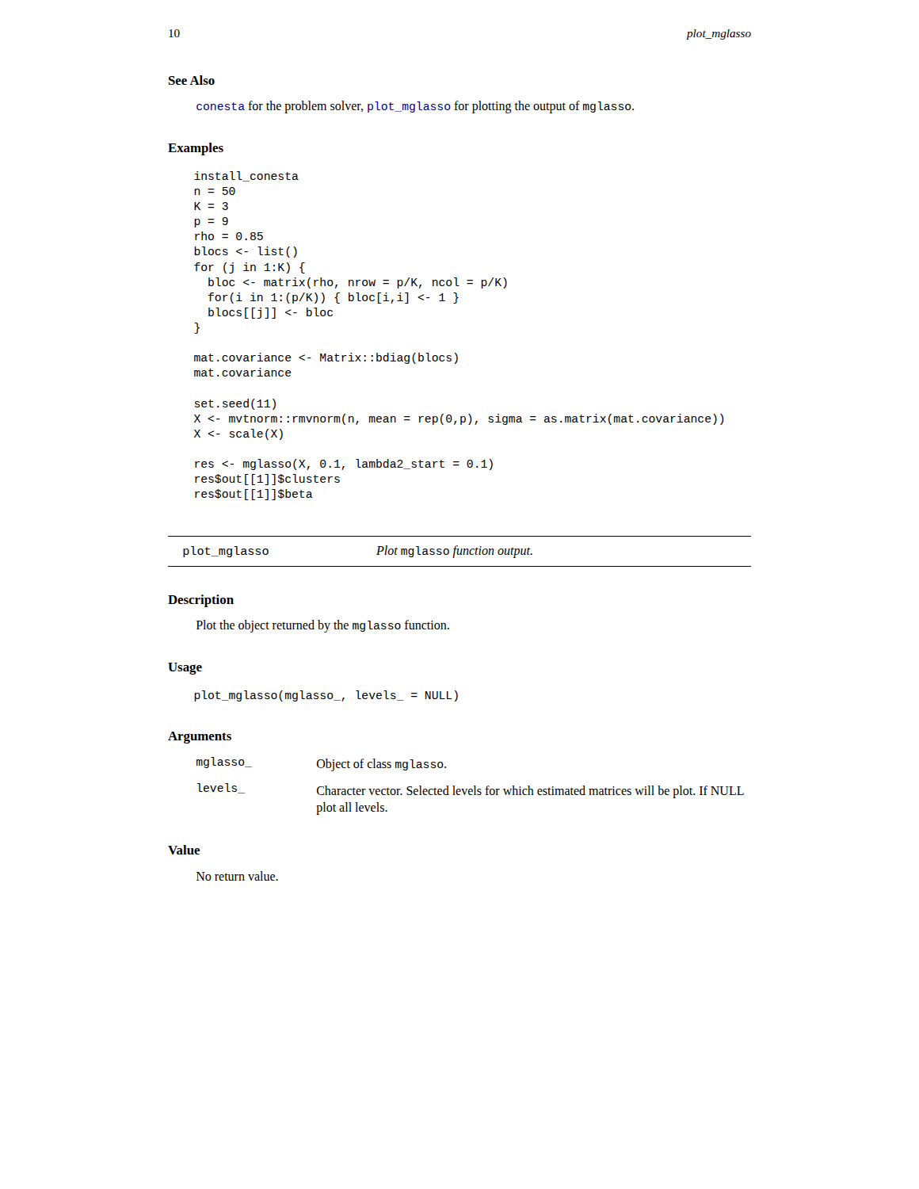10 plot_mglasso
See Also
conesta for the problem solver, plot_mglasso for plotting the output of mglasso.
Examples
install_conesta
n = 50
K = 3
p = 9
rho = 0.85
blocs <- list()
for (j in 1:K) {
  bloc <- matrix(rho, nrow = p/K, ncol = p/K)
  for(i in 1:(p/K)) { bloc[i,i] <- 1 }
  blocs[[j]] <- bloc
}

mat.covariance <- Matrix::bdiag(blocs)
mat.covariance

set.seed(11)
X <- mvtnorm::rmvnorm(n, mean = rep(0,p), sigma = as.matrix(mat.covariance))
X <- scale(X)

res <- mglasso(X, 0.1, lambda2_start = 0.1)
res$out[[1]]$clusters
res$out[[1]]$beta
plot_mglasso Plot mglasso function output.
Description
Plot the object returned by the mglasso function.
Usage
plot_mglasso(mglasso_, levels_ = NULL)
Arguments
mglasso_
Object of class mglasso.
levels_
Character vector. Selected levels for which estimated matrices will be plot. If NULL plot all levels.
Value
No return value.